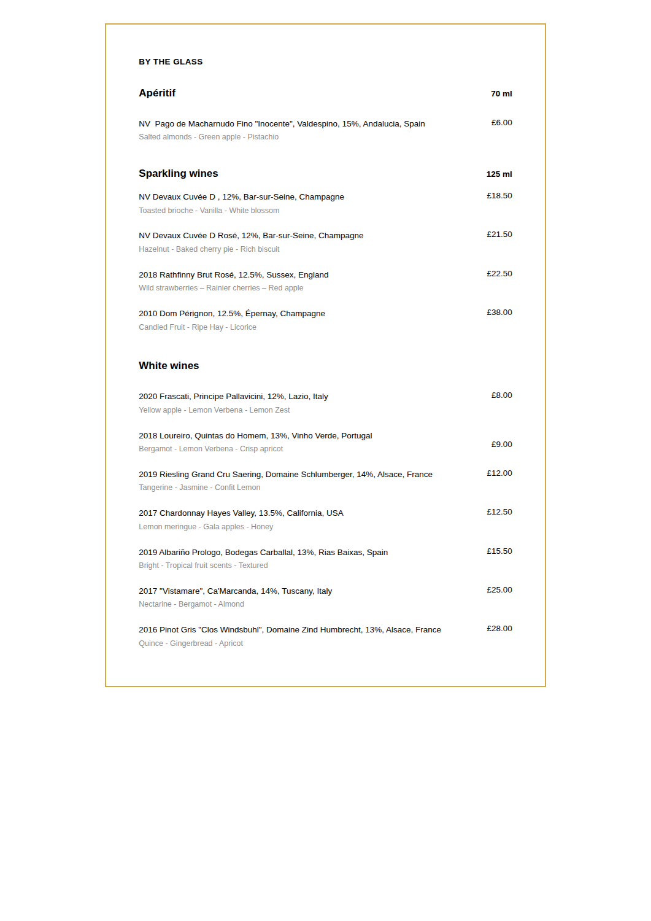BY THE GLASS
Apéritif
70 ml
NV Pago de Macharnudo Fino "Inocente", Valdespino, 15%, Andalucia, Spain
Salted almonds - Green apple - Pistachio
£6.00
Sparkling wines
125 ml
NV Devaux Cuvée D , 12%, Bar-sur-Seine, Champagne
Toasted brioche - Vanilla - White blossom
£18.50
NV Devaux Cuvée D Rosé, 12%, Bar-sur-Seine, Champagne
Hazelnut - Baked cherry pie - Rich biscuit
£21.50
2018 Rathfinny Brut Rosé, 12.5%, Sussex, England
Wild strawberries – Rainier cherries – Red apple
£22.50
2010 Dom Pérignon, 12.5%, Épernay, Champagne
Candied Fruit - Ripe Hay - Licorice
£38.00
White wines
2020 Frascati, Principe Pallavicini, 12%, Lazio, Italy
Yellow apple - Lemon Verbena - Lemon Zest
£8.00
2018 Loureiro, Quintas do Homem, 13%, Vinho Verde, Portugal
Bergamot - Lemon Verbena - Crisp apricot
£9.00
2019 Riesling Grand Cru Saering, Domaine Schlumberger, 14%, Alsace, France
Tangerine - Jasmine - Confit Lemon
£12.00
2017 Chardonnay Hayes Valley, 13.5%, California, USA
Lemon meringue - Gala apples - Honey
£12.50
2019 Albariño Prologo, Bodegas Carballal, 13%, Rias Baixas, Spain
Bright - Tropical fruit scents - Textured
£15.50
2017 "Vistamare", Ca'Marcanda, 14%, Tuscany, Italy
Nectarine - Bergamot - Almond
£25.00
2016 Pinot Gris "Clos Windsbuhl", Domaine Zind Humbrecht, 13%, Alsace, France
Quince - Gingerbread - Apricot
£28.00